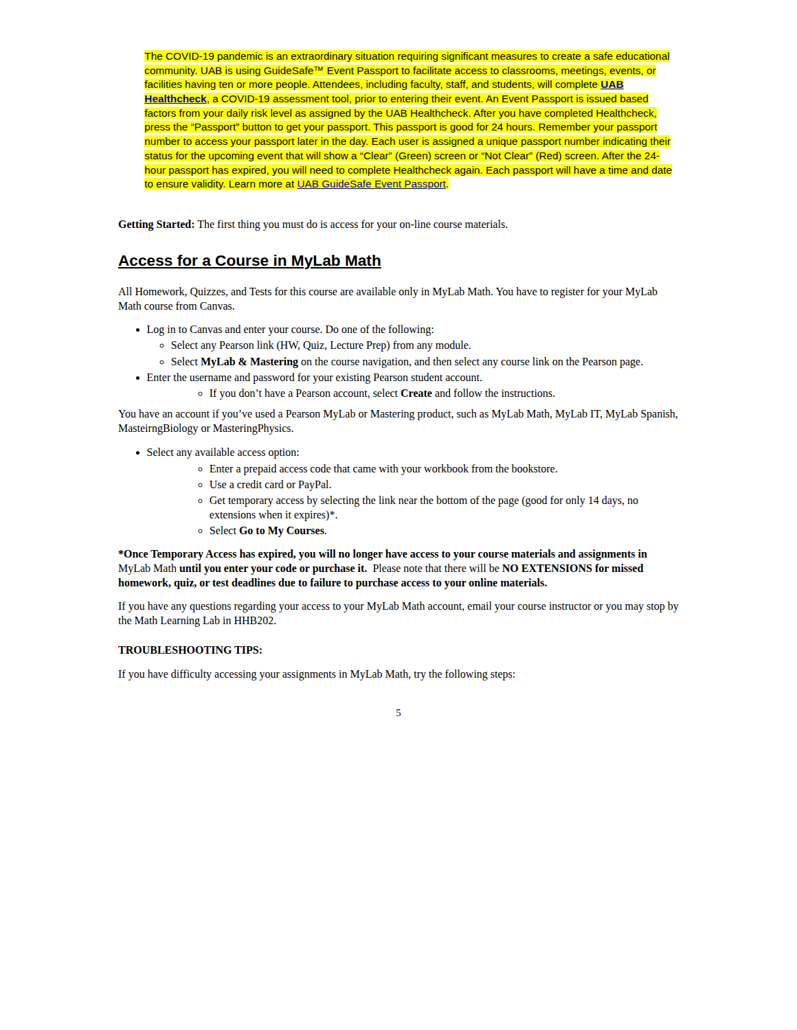The COVID-19 pandemic is an extraordinary situation requiring significant measures to create a safe educational community. UAB is using GuideSafe™ Event Passport to facilitate access to classrooms, meetings, events, or facilities having ten or more people. Attendees, including faculty, staff, and students, will complete UAB Healthcheck, a COVID-19 assessment tool, prior to entering their event. An Event Passport is issued based factors from your daily risk level as assigned by the UAB Healthcheck. After you have completed Healthcheck, press the “Passport” button to get your passport. This passport is good for 24 hours. Remember your passport number to access your passport later in the day. Each user is assigned a unique passport number indicating their status for the upcoming event that will show a “Clear” (Green) screen or “Not Clear” (Red) screen. After the 24-hour passport has expired, you will need to complete Healthcheck again. Each passport will have a time and date to ensure validity. Learn more at UAB GuideSafe Event Passport.
Getting Started: The first thing you must do is access for your on-line course materials.
Access for a Course in MyLab Math
All Homework, Quizzes, and Tests for this course are available only in MyLab Math. You have to register for your MyLab Math course from Canvas.
Log in to Canvas and enter your course. Do one of the following:
Select any Pearson link (HW, Quiz, Lecture Prep) from any module.
Select MyLab & Mastering on the course navigation, and then select any course link on the Pearson page.
Enter the username and password for your existing Pearson student account.
If you don’t have a Pearson account, select Create and follow the instructions.
You have an account if you’ve used a Pearson MyLab or Mastering product, such as MyLab Math, MyLab IT, MyLab Spanish, MasteirngBiology or MasteringPhysics.
Select any available access option:
Enter a prepaid access code that came with your workbook from the bookstore.
Use a credit card or PayPal.
Get temporary access by selecting the link near the bottom of the page (good for only 14 days, no extensions when it expires)*.
Select Go to My Courses.
*Once Temporary Access has expired, you will no longer have access to your course materials and assignments in MyLab Math until you enter your code or purchase it. Please note that there will be NO EXTENSIONS for missed homework, quiz, or test deadlines due to failure to purchase access to your online materials.
If you have any questions regarding your access to your MyLab Math account, email your course instructor or you may stop by the Math Learning Lab in HHB202.
TROUBLESHOOTING TIPS:
If you have difficulty accessing your assignments in MyLab Math, try the following steps:
5